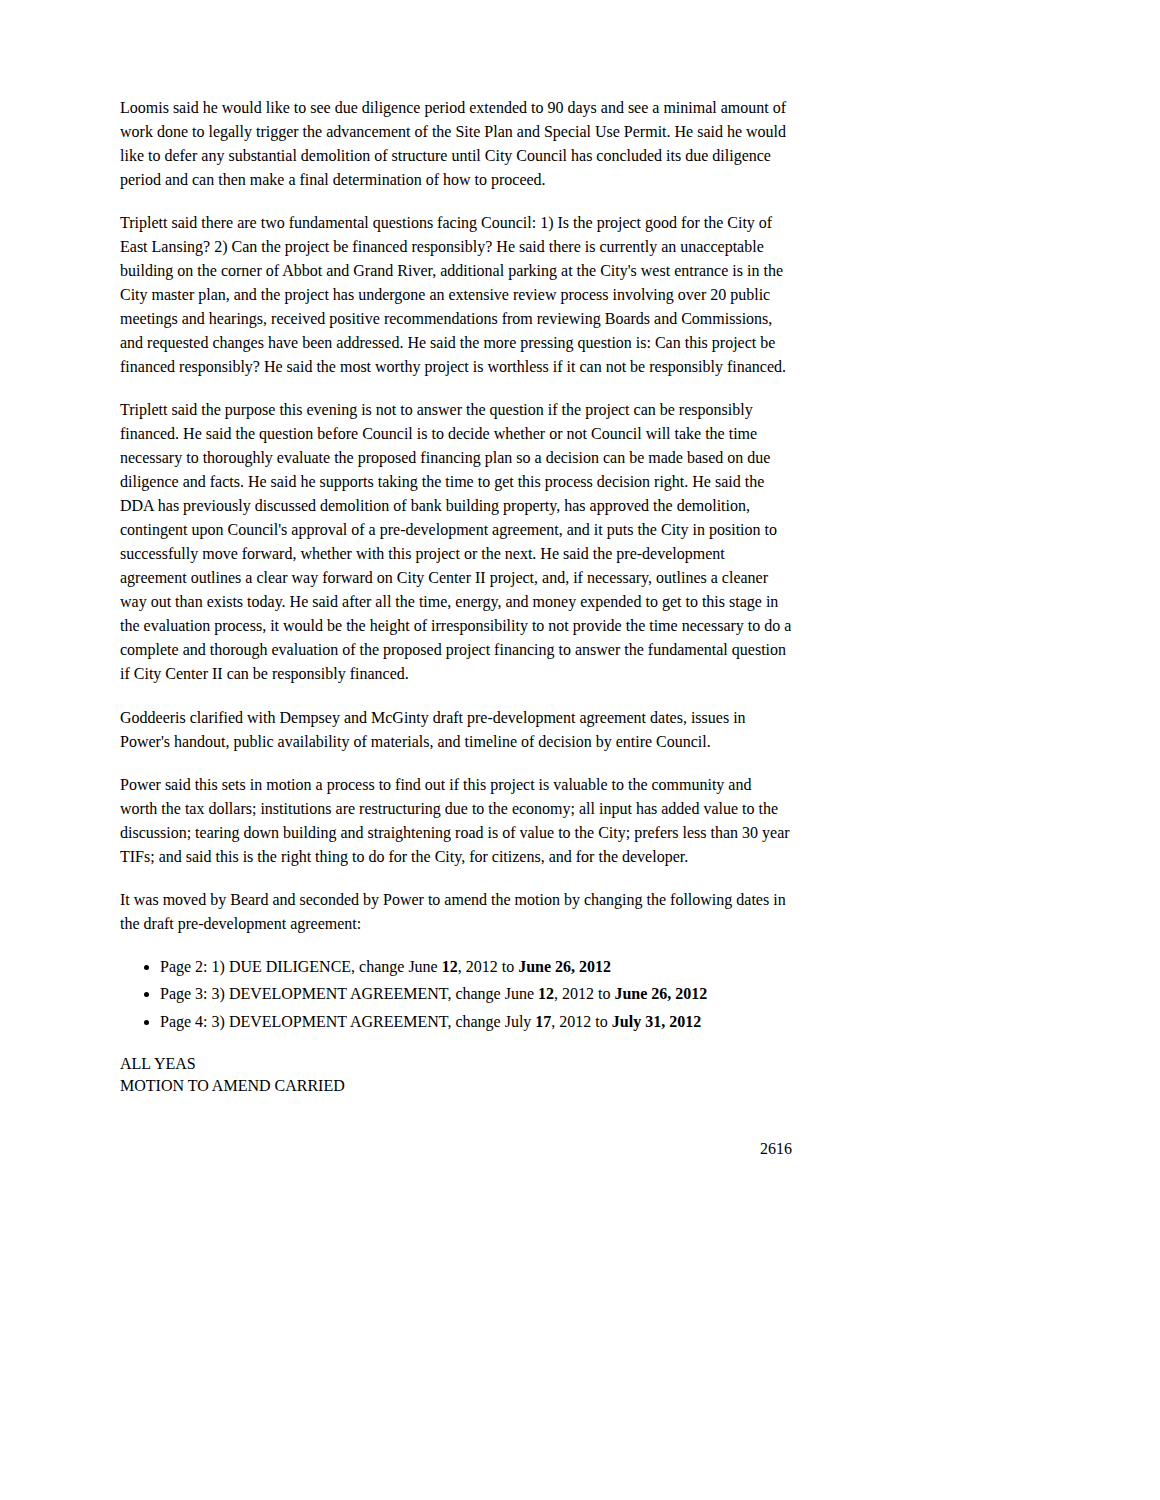Loomis said he would like to see due diligence period extended to 90 days and see a minimal amount of work done to legally trigger the advancement of the Site Plan and Special Use Permit. He said he would like to defer any substantial demolition of structure until City Council has concluded its due diligence period and can then make a final determination of how to proceed.
Triplett said there are two fundamental questions facing Council: 1) Is the project good for the City of East Lansing? 2) Can the project be financed responsibly? He said there is currently an unacceptable building on the corner of Abbot and Grand River, additional parking at the City's west entrance is in the City master plan, and the project has undergone an extensive review process involving over 20 public meetings and hearings, received positive recommendations from reviewing Boards and Commissions, and requested changes have been addressed. He said the more pressing question is: Can this project be financed responsibly? He said the most worthy project is worthless if it can not be responsibly financed.
Triplett said the purpose this evening is not to answer the question if the project can be responsibly financed. He said the question before Council is to decide whether or not Council will take the time necessary to thoroughly evaluate the proposed financing plan so a decision can be made based on due diligence and facts. He said he supports taking the time to get this process decision right. He said the DDA has previously discussed demolition of bank building property, has approved the demolition, contingent upon Council's approval of a pre-development agreement, and it puts the City in position to successfully move forward, whether with this project or the next. He said the pre-development agreement outlines a clear way forward on City Center II project, and, if necessary, outlines a cleaner way out than exists today. He said after all the time, energy, and money expended to get to this stage in the evaluation process, it would be the height of irresponsibility to not provide the time necessary to do a complete and thorough evaluation of the proposed project financing to answer the fundamental question if City Center II can be responsibly financed.
Goddeeris clarified with Dempsey and McGinty draft pre-development agreement dates, issues in Power's handout, public availability of materials, and timeline of decision by entire Council.
Power said this sets in motion a process to find out if this project is valuable to the community and worth the tax dollars; institutions are restructuring due to the economy; all input has added value to the discussion; tearing down building and straightening road is of value to the City; prefers less than 30 year TIFs; and said this is the right thing to do for the City, for citizens, and for the developer.
It was moved by Beard and seconded by Power to amend the motion by changing the following dates in the draft pre-development agreement:
Page 2: 1) DUE DILIGENCE, change June 12, 2012 to June 26, 2012
Page 3: 3) DEVELOPMENT AGREEMENT, change June 12, 2012 to June 26, 2012
Page 4: 3) DEVELOPMENT AGREEMENT, change July 17, 2012 to July 31, 2012
ALL YEAS
MOTION TO AMEND CARRIED
2616